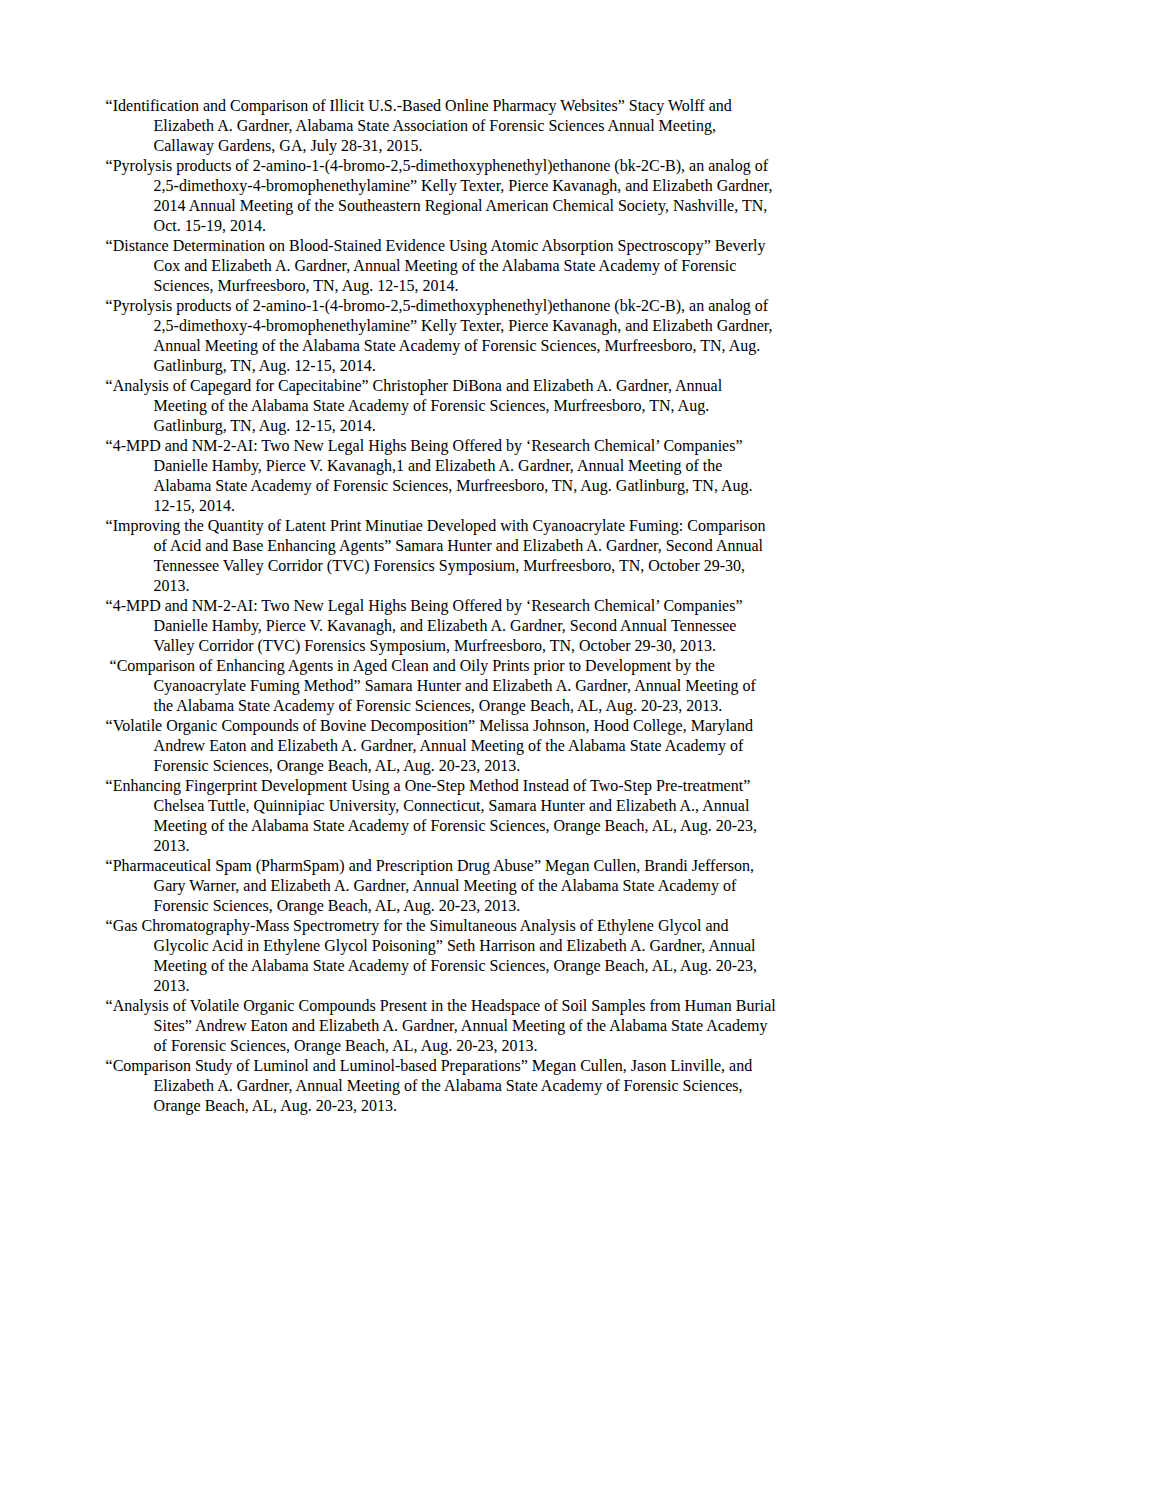“Identification and Comparison of Illicit U.S.-Based Online Pharmacy Websites” Stacy Wolff and Elizabeth A. Gardner, Alabama State Association of Forensic Sciences Annual Meeting, Callaway Gardens, GA, July 28-31, 2015.
“Pyrolysis products of 2-amino-1-(4-bromo-2,5-dimethoxyphenethyl)ethanone (bk-2C-B), an analog of 2,5-dimethoxy-4-bromophenethylamine” Kelly Texter, Pierce Kavanagh, and Elizabeth Gardner, 2014 Annual Meeting of the Southeastern Regional American Chemical Society, Nashville, TN, Oct. 15-19, 2014.
“Distance Determination on Blood-Stained Evidence Using Atomic Absorption Spectroscopy” Beverly Cox and Elizabeth A. Gardner, Annual Meeting of the Alabama State Academy of Forensic Sciences, Murfreesboro, TN, Aug. 12-15, 2014.
“Pyrolysis products of 2-amino-1-(4-bromo-2,5-dimethoxyphenethyl)ethanone (bk-2C-B), an analog of 2,5-dimethoxy-4-bromophenethylamine” Kelly Texter, Pierce Kavanagh, and Elizabeth Gardner, Annual Meeting of the Alabama State Academy of Forensic Sciences, Murfreesboro, TN, Aug. Gatlinburg, TN, Aug. 12-15, 2014.
“Analysis of Capegard for Capecitabine” Christopher DiBona and Elizabeth A. Gardner, Annual Meeting of the Alabama State Academy of Forensic Sciences, Murfreesboro, TN, Aug. Gatlinburg, TN, Aug. 12-15, 2014.
“4-MPD and NM-2-AI: Two New Legal Highs Being Offered by ‘Research Chemical’ Companies” Danielle Hamby, Pierce V. Kavanagh,1 and Elizabeth A. Gardner, Annual Meeting of the Alabama State Academy of Forensic Sciences, Murfreesboro, TN, Aug. Gatlinburg, TN, Aug. 12-15, 2014.
“Improving the Quantity of Latent Print Minutiae Developed with Cyanoacrylate Fuming: Comparison of Acid and Base Enhancing Agents” Samara Hunter and Elizabeth A. Gardner, Second Annual Tennessee Valley Corridor (TVC) Forensics Symposium, Murfreesboro, TN, October 29-30, 2013.
“4-MPD and NM-2-AI: Two New Legal Highs Being Offered by ‘Research Chemical’ Companies” Danielle Hamby, Pierce V. Kavanagh, and Elizabeth A. Gardner, Second Annual Tennessee Valley Corridor (TVC) Forensics Symposium, Murfreesboro, TN, October 29-30, 2013.
“Comparison of Enhancing Agents in Aged Clean and Oily Prints prior to Development by the Cyanoacrylate Fuming Method” Samara Hunter and Elizabeth A. Gardner, Annual Meeting of the Alabama State Academy of Forensic Sciences, Orange Beach, AL, Aug. 20-23, 2013.
“Volatile Organic Compounds of Bovine Decomposition” Melissa Johnson, Hood College, Maryland Andrew Eaton and Elizabeth A. Gardner, Annual Meeting of the Alabama State Academy of Forensic Sciences, Orange Beach, AL, Aug. 20-23, 2013.
“Enhancing Fingerprint Development Using a One-Step Method Instead of Two-Step Pre-treatment” Chelsea Tuttle, Quinnipiac University, Connecticut, Samara Hunter and Elizabeth A., Annual Meeting of the Alabama State Academy of Forensic Sciences, Orange Beach, AL, Aug. 20-23, 2013.
“Pharmaceutical Spam (PharmSpam) and Prescription Drug Abuse” Megan Cullen, Brandi Jefferson, Gary Warner, and Elizabeth A. Gardner, Annual Meeting of the Alabama State Academy of Forensic Sciences, Orange Beach, AL, Aug. 20-23, 2013.
“Gas Chromatography-Mass Spectrometry for the Simultaneous Analysis of Ethylene Glycol and Glycolic Acid in Ethylene Glycol Poisoning” Seth Harrison and Elizabeth A. Gardner, Annual Meeting of the Alabama State Academy of Forensic Sciences, Orange Beach, AL, Aug. 20-23, 2013.
“Analysis of Volatile Organic Compounds Present in the Headspace of Soil Samples from Human Burial Sites” Andrew Eaton and Elizabeth A. Gardner, Annual Meeting of the Alabama State Academy of Forensic Sciences, Orange Beach, AL, Aug. 20-23, 2013.
“Comparison Study of Luminol and Luminol-based Preparations” Megan Cullen, Jason Linville, and Elizabeth A. Gardner, Annual Meeting of the Alabama State Academy of Forensic Sciences, Orange Beach, AL, Aug. 20-23, 2013.